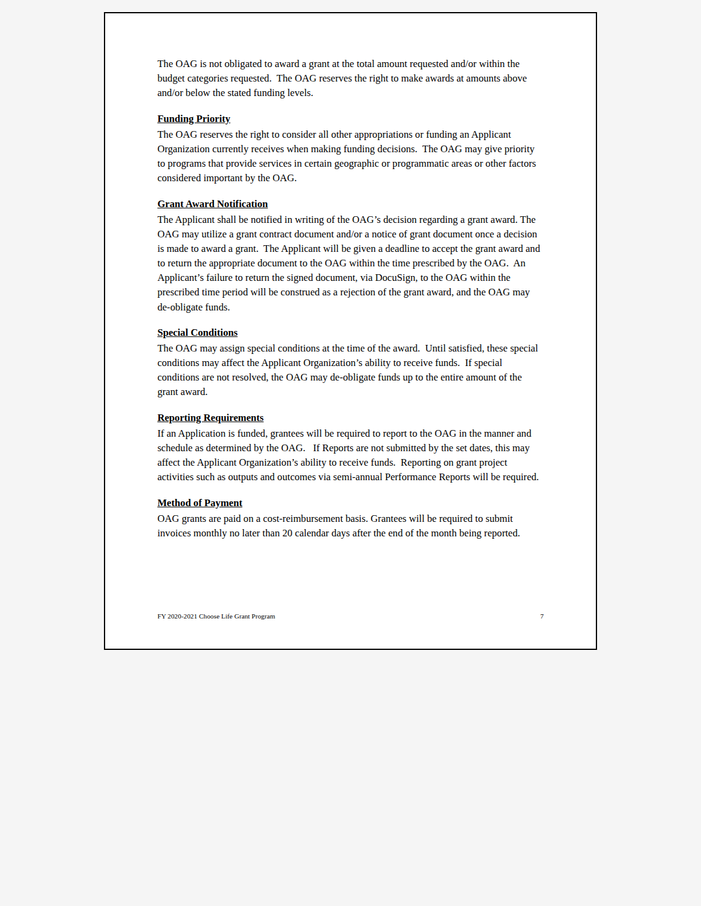The OAG is not obligated to award a grant at the total amount requested and/or within the budget categories requested. The OAG reserves the right to make awards at amounts above and/or below the stated funding levels.
Funding Priority
The OAG reserves the right to consider all other appropriations or funding an Applicant Organization currently receives when making funding decisions. The OAG may give priority to programs that provide services in certain geographic or programmatic areas or other factors considered important by the OAG.
Grant Award Notification
The Applicant shall be notified in writing of the OAG’s decision regarding a grant award. The OAG may utilize a grant contract document and/or a notice of grant document once a decision is made to award a grant. The Applicant will be given a deadline to accept the grant award and to return the appropriate document to the OAG within the time prescribed by the OAG. An Applicant’s failure to return the signed document, via DocuSign, to the OAG within the prescribed time period will be construed as a rejection of the grant award, and the OAG may de-obligate funds.
Special Conditions
The OAG may assign special conditions at the time of the award. Until satisfied, these special conditions may affect the Applicant Organization’s ability to receive funds. If special conditions are not resolved, the OAG may de-obligate funds up to the entire amount of the grant award.
Reporting Requirements
If an Application is funded, grantees will be required to report to the OAG in the manner and schedule as determined by the OAG. If Reports are not submitted by the set dates, this may affect the Applicant Organization’s ability to receive funds. Reporting on grant project activities such as outputs and outcomes via semi-annual Performance Reports will be required.
Method of Payment
OAG grants are paid on a cost-reimbursement basis. Grantees will be required to submit invoices monthly no later than 20 calendar days after the end of the month being reported.
FY 2020-2021 Choose Life Grant Program 7